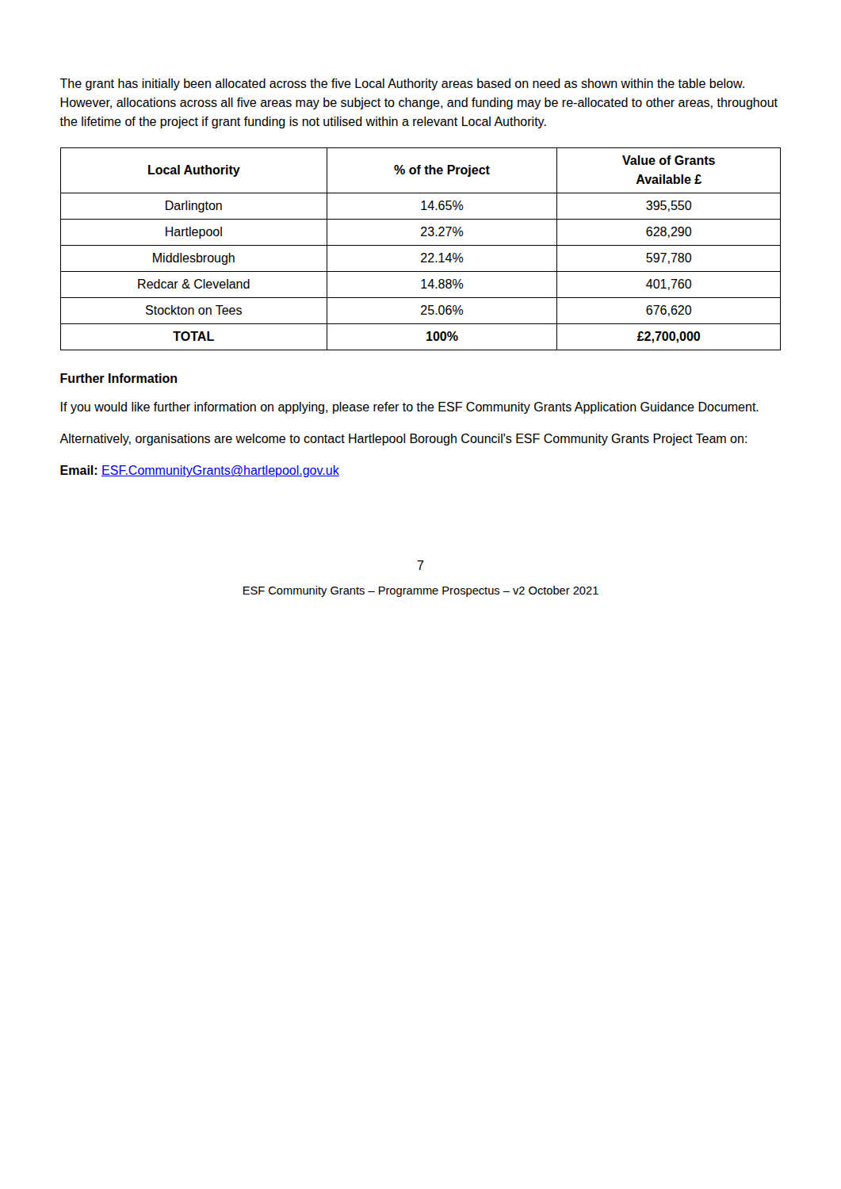The grant has initially been allocated across the five Local Authority areas based on need as shown within the table below. However, allocations across all five areas may be subject to change, and funding may be re-allocated to other areas, throughout the lifetime of the project if grant funding is not utilised within a relevant Local Authority.
| Local Authority | % of the Project | Value of Grants Available £ |
| --- | --- | --- |
| Darlington | 14.65% | 395,550 |
| Hartlepool | 23.27% | 628,290 |
| Middlesbrough | 22.14% | 597,780 |
| Redcar & Cleveland | 14.88% | 401,760 |
| Stockton on Tees | 25.06% | 676,620 |
| TOTAL | 100% | £2,700,000 |
Further Information
If you would like further information on applying, please refer to the ESF Community Grants Application Guidance Document.
Alternatively, organisations are welcome to contact Hartlepool Borough Council's ESF Community Grants Project Team on:
Email: ESF.CommunityGrants@hartlepool.gov.uk
7
ESF Community Grants – Programme Prospectus – v2 October 2021